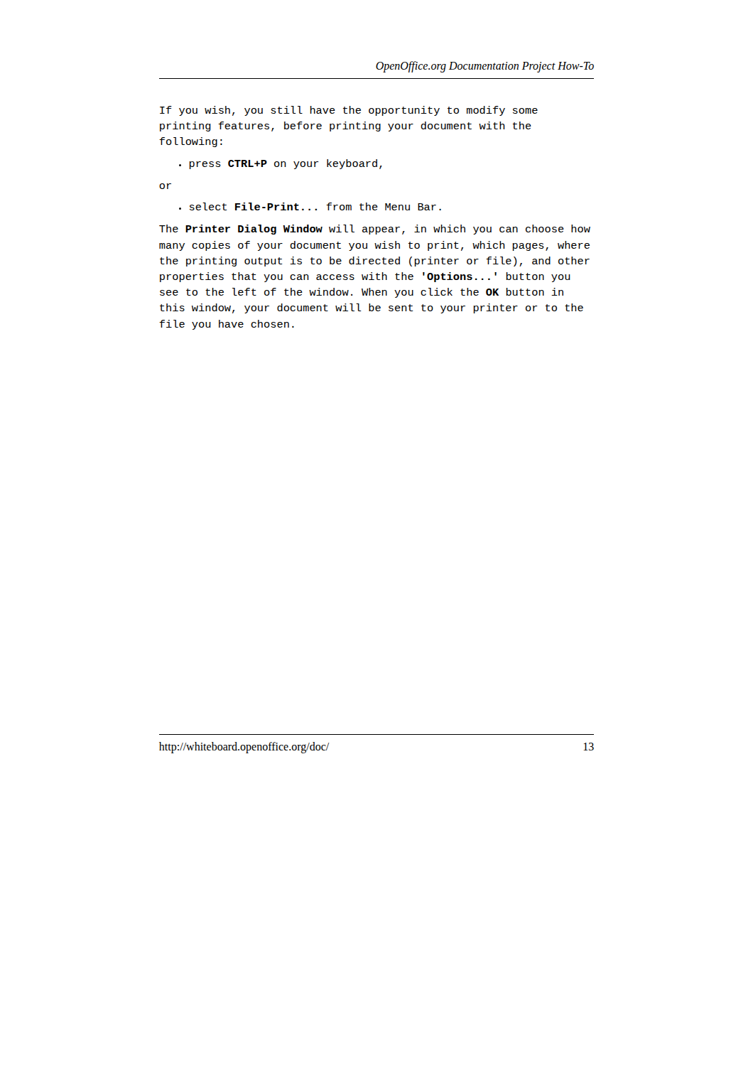OpenOffice.org Documentation Project How-To
If you wish, you still have the opportunity to modify some printing features, before printing your document with the following:
press CTRL+P on your keyboard,
or
select File-Print... from the Menu Bar.
The Printer Dialog Window will appear, in which you can choose how many copies of your document you wish to print, which pages, where the printing output is to be directed (printer or file), and other properties that you can access with the 'Options...' button you see to the left of the window. When you click the OK button in this window, your document will be sent to your printer or to the file you have chosen.
http://whiteboard.openoffice.org/doc/ 13